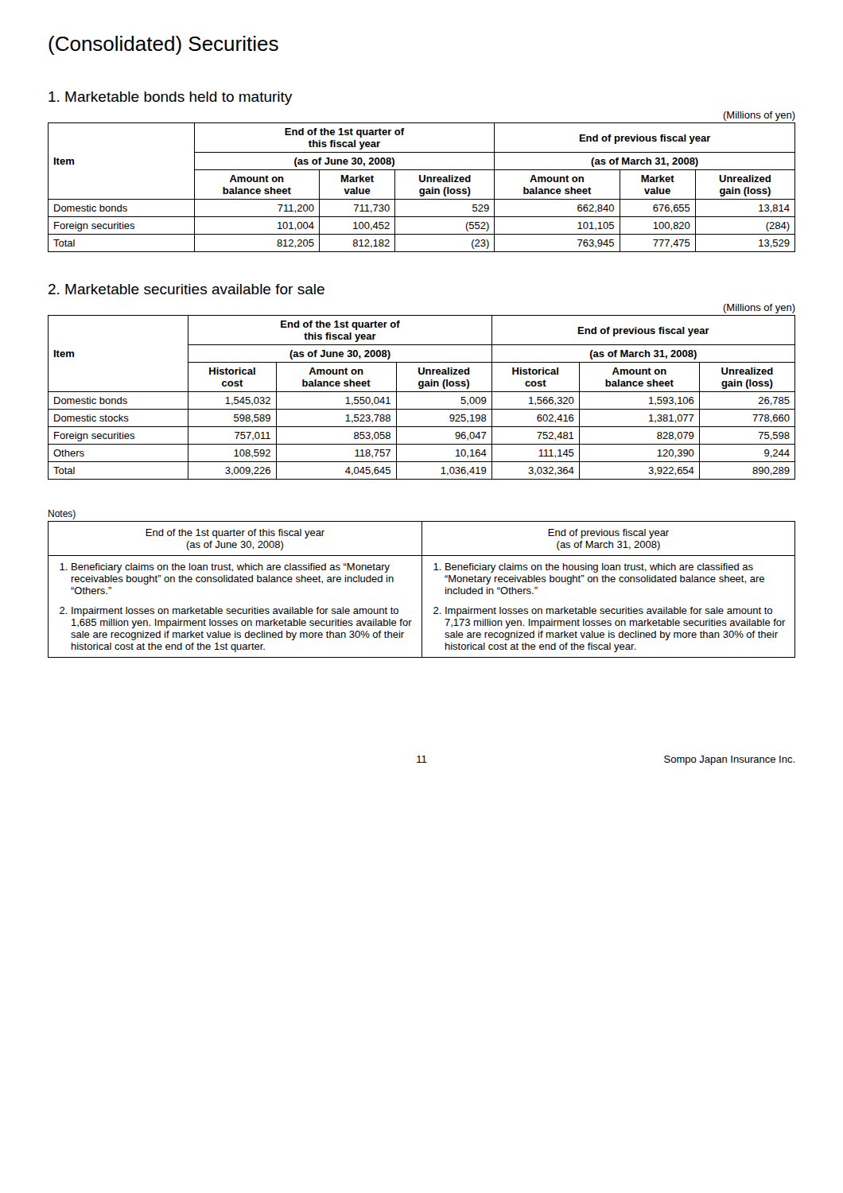(Consolidated) Securities
1. Marketable bonds held to maturity
(Millions of yen)
| Item | End of the 1st quarter of this fiscal year | End of previous fiscal year |
| --- | --- | --- |
| (as of June 30, 2008) | (as of March 31, 2008) |
| Amount on balance sheet | Market value | Unrealized gain (loss) | Amount on balance sheet | Market value | Unrealized gain (loss) |
| Domestic bonds | 711,200 | 711,730 | 529 | 662,840 | 676,655 | 13,814 |
| Foreign securities | 101,004 | 100,452 | (552) | 101,105 | 100,820 | (284) |
| Total | 812,205 | 812,182 | (23) | 763,945 | 777,475 | 13,529 |
2. Marketable securities available for sale
(Millions of yen)
| Item | End of the 1st quarter of this fiscal year | End of previous fiscal year |
| --- | --- | --- |
| (as of June 30, 2008) | (as of March 31, 2008) |
| Historical cost | Amount on balance sheet | Unrealized gain (loss) | Historical cost | Amount on balance sheet | Unrealized gain (loss) |
| Domestic bonds | 1,545,032 | 1,550,041 | 5,009 | 1,566,320 | 1,593,106 | 26,785 |
| Domestic stocks | 598,589 | 1,523,788 | 925,198 | 602,416 | 1,381,077 | 778,660 |
| Foreign securities | 757,011 | 853,058 | 96,047 | 752,481 | 828,079 | 75,598 |
| Others | 108,592 | 118,757 | 10,164 | 111,145 | 120,390 | 9,244 |
| Total | 3,009,226 | 4,045,645 | 1,036,419 | 3,032,364 | 3,922,654 | 890,289 |
Notes)
| End of the 1st quarter of this fiscal year (as of June 30, 2008) | End of previous fiscal year (as of March 31, 2008) |
| --- | --- |
| Beneficiary claims on the loan trust, which are classified as “Monetary receivables bought” on the consolidated balance sheet, are included in “Others.” Impairment losses on marketable securities available for sale amount to 1,685 million yen. Impairment losses on marketable securities available for sale are recognized if market value is declined by more than 30% of their historical cost at the end of the 1st quarter. | Beneficiary claims on the housing loan trust, which are classified as “Monetary receivables bought” on the consolidated balance sheet, are included in “Others.” Impairment losses on marketable securities available for sale amount to 7,173 million yen. Impairment losses on marketable securities available for sale are recognized if market value is declined by more than 30% of their historical cost at the end of the fiscal year. |
11
Sompo Japan Insurance Inc.